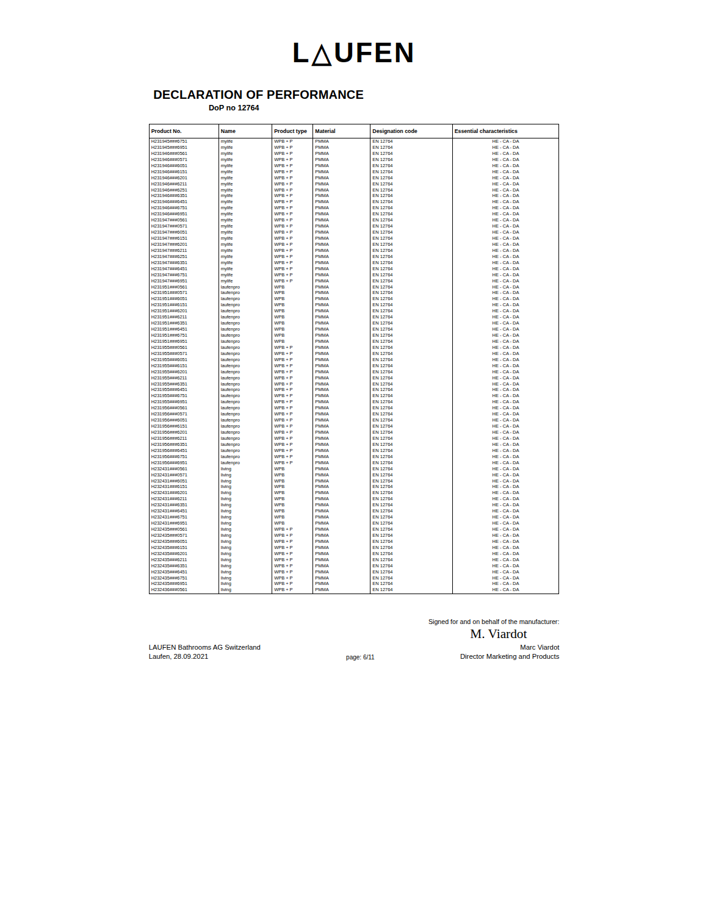L△UFEN
DECLARATION OF PERFORMANCE
DoP no 12764
| Product No. | Name | Product type | Material | Designation code | Essential characteristics |
| --- | --- | --- | --- | --- | --- |
| H231945###6751 | mylife | WPB + P | PMMA | EN 12764 | HE - CA - DA |
| H231945###6951 | mylife | WPB + P | PMMA | EN 12764 | HE - CA - DA |
| H231946###0561 | mylife | WPB + P | PMMA | EN 12764 | HE - CA - DA |
| H231946###0571 | mylife | WPB + P | PMMA | EN 12764 | HE - CA - DA |
| H231946###6051 | mylife | WPB + P | PMMA | EN 12764 | HE - CA - DA |
| H231946###6151 | mylife | WPB + P | PMMA | EN 12764 | HE - CA - DA |
| H231946###6201 | mylife | WPB + P | PMMA | EN 12764 | HE - CA - DA |
| H231946###6211 | mylife | WPB + P | PMMA | EN 12764 | HE - CA - DA |
| H231946###6251 | mylife | WPB + P | PMMA | EN 12764 | HE - CA - DA |
| H231946###6351 | mylife | WPB + P | PMMA | EN 12764 | HE - CA - DA |
| H231946###6451 | mylife | WPB + P | PMMA | EN 12764 | HE - CA - DA |
| H231946###6751 | mylife | WPB + P | PMMA | EN 12764 | HE - CA - DA |
| H231946###6951 | mylife | WPB + P | PMMA | EN 12764 | HE - CA - DA |
| H231947###0561 | mylife | WPB + P | PMMA | EN 12764 | HE - CA - DA |
| H231947###0571 | mylife | WPB + P | PMMA | EN 12764 | HE - CA - DA |
| H231947###6051 | mylife | WPB + P | PMMA | EN 12764 | HE - CA - DA |
| H231947###6151 | mylife | WPB + P | PMMA | EN 12764 | HE - CA - DA |
| H231947###6201 | mylife | WPB + P | PMMA | EN 12764 | HE - CA - DA |
| H231947###6211 | mylife | WPB + P | PMMA | EN 12764 | HE - CA - DA |
| H231947###6251 | mylife | WPB + P | PMMA | EN 12764 | HE - CA - DA |
| H231947###6351 | mylife | WPB + P | PMMA | EN 12764 | HE - CA - DA |
| H231947###6451 | mylife | WPB + P | PMMA | EN 12764 | HE - CA - DA |
| H231947###6751 | mylife | WPB + P | PMMA | EN 12764 | HE - CA - DA |
| H231947###6951 | mylife | WPB + P | PMMA | EN 12764 | HE - CA - DA |
| H231951###0561 | laufenpro | WPB | PMMA | EN 12764 | HE - CA - DA |
| H231951###0571 | laufenpro | WPB | PMMA | EN 12764 | HE - CA - DA |
| H231951###6051 | laufenpro | WPB | PMMA | EN 12764 | HE - CA - DA |
| H231951###6151 | laufenpro | WPB | PMMA | EN 12764 | HE - CA - DA |
| H231951###6201 | laufenpro | WPB | PMMA | EN 12764 | HE - CA - DA |
| H231951###6211 | laufenpro | WPB | PMMA | EN 12764 | HE - CA - DA |
| H231951###6351 | laufenpro | WPB | PMMA | EN 12764 | HE - CA - DA |
| H231951###6451 | laufenpro | WPB | PMMA | EN 12764 | HE - CA - DA |
| H231951###6751 | laufenpro | WPB | PMMA | EN 12764 | HE - CA - DA |
| H231951###6951 | laufenpro | WPB | PMMA | EN 12764 | HE - CA - DA |
| H231955###0561 | laufenpro | WPB + P | PMMA | EN 12764 | HE - CA - DA |
| H231955###0571 | laufenpro | WPB + P | PMMA | EN 12764 | HE - CA - DA |
| H231955###6051 | laufenpro | WPB + P | PMMA | EN 12764 | HE - CA - DA |
| H231955###6151 | laufenpro | WPB + P | PMMA | EN 12764 | HE - CA - DA |
| H231955###6201 | laufenpro | WPB + P | PMMA | EN 12764 | HE - CA - DA |
| H231955###6211 | laufenpro | WPB + P | PMMA | EN 12764 | HE - CA - DA |
| H231955###6351 | laufenpro | WPB + P | PMMA | EN 12764 | HE - CA - DA |
| H231955###6451 | laufenpro | WPB + P | PMMA | EN 12764 | HE - CA - DA |
| H231955###6751 | laufenpro | WPB + P | PMMA | EN 12764 | HE - CA - DA |
| H231955###6951 | laufenpro | WPB + P | PMMA | EN 12764 | HE - CA - DA |
| H231956###0561 | laufenpro | WPB + P | PMMA | EN 12764 | HE - CA - DA |
| H231956###0571 | laufenpro | WPB + P | PMMA | EN 12764 | HE - CA - DA |
| H231956###6051 | laufenpro | WPB + P | PMMA | EN 12764 | HE - CA - DA |
| H231956###6151 | laufenpro | WPB + P | PMMA | EN 12764 | HE - CA - DA |
| H231956###6201 | laufenpro | WPB + P | PMMA | EN 12764 | HE - CA - DA |
| H231956###6211 | laufenpro | WPB + P | PMMA | EN 12764 | HE - CA - DA |
| H231956###6351 | laufenpro | WPB + P | PMMA | EN 12764 | HE - CA - DA |
| H231956###6451 | laufenpro | WPB + P | PMMA | EN 12764 | HE - CA - DA |
| H231956###6751 | laufenpro | WPB + P | PMMA | EN 12764 | HE - CA - DA |
| H231956###6951 | laufenpro | WPB + P | PMMA | EN 12764 | HE - CA - DA |
| H232431###0561 | living | WPB | PMMA | EN 12764 | HE - CA - DA |
| H232431###0571 | living | WPB | PMMA | EN 12764 | HE - CA - DA |
| H232431###6051 | living | WPB | PMMA | EN 12764 | HE - CA - DA |
| H232431###6151 | living | WPB | PMMA | EN 12764 | HE - CA - DA |
| H232431###6201 | living | WPB | PMMA | EN 12764 | HE - CA - DA |
| H232431###6211 | living | WPB | PMMA | EN 12764 | HE - CA - DA |
| H232431###6351 | living | WPB | PMMA | EN 12764 | HE - CA - DA |
| H232431###6451 | living | WPB | PMMA | EN 12764 | HE - CA - DA |
| H232431###6751 | living | WPB | PMMA | EN 12764 | HE - CA - DA |
| H232431###6951 | living | WPB | PMMA | EN 12764 | HE - CA - DA |
| H232435###0561 | living | WPB + P | PMMA | EN 12764 | HE - CA - DA |
| H232435###0571 | living | WPB + P | PMMA | EN 12764 | HE - CA - DA |
| H232435###6051 | living | WPB + P | PMMA | EN 12764 | HE - CA - DA |
| H232435###6151 | living | WPB + P | PMMA | EN 12764 | HE - CA - DA |
| H232435###6201 | living | WPB + P | PMMA | EN 12764 | HE - CA - DA |
| H232435###6211 | living | WPB + P | PMMA | EN 12764 | HE - CA - DA |
| H232435###6351 | living | WPB + P | PMMA | EN 12764 | HE - CA - DA |
| H232435###6451 | living | WPB + P | PMMA | EN 12764 | HE - CA - DA |
| H232435###6751 | living | WPB + P | PMMA | EN 12764 | HE - CA - DA |
| H232435###6951 | living | WPB + P | PMMA | EN 12764 | HE - CA - DA |
| H232436###0561 | living | WPB + P | PMMA | EN 12764 | HE - CA - DA |
Signed for and on behalf of the manufacturer:
M. Viardot
LAUFEN Bathrooms AG Switzerland
Laufen, 28.09.2021
page: 6/11
Marc Viardot
Director Marketing and Products